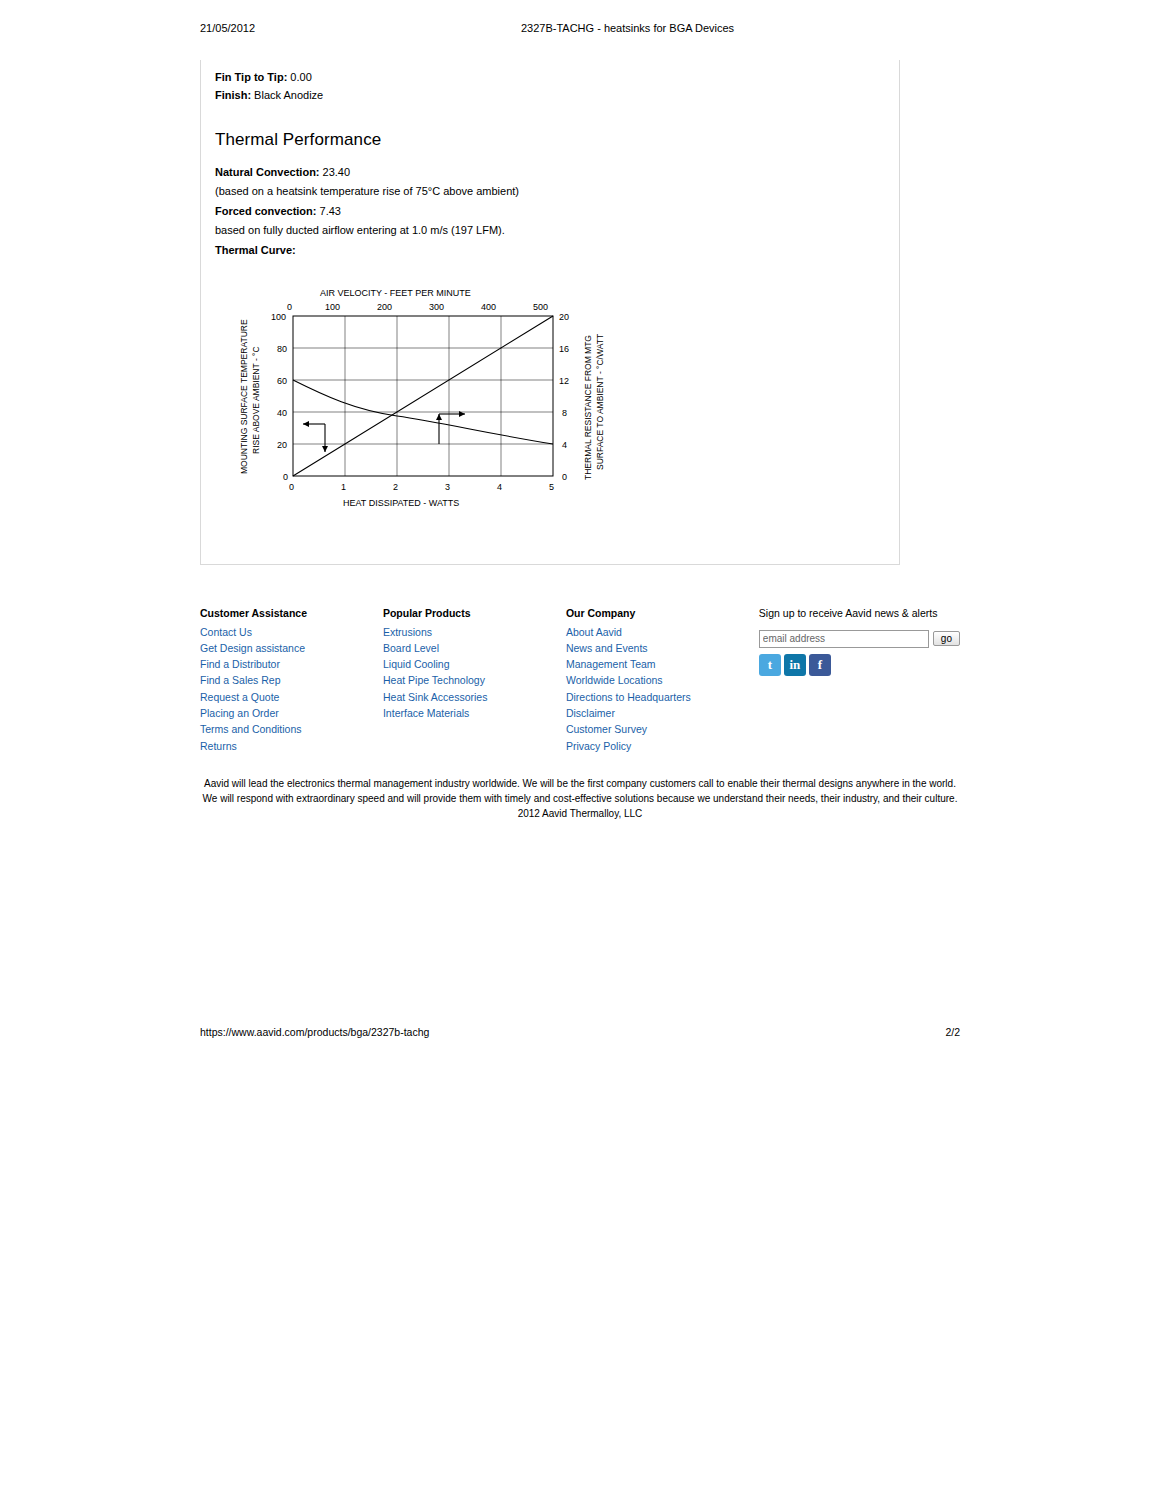21/05/2012
2327B-TACHG - heatsinks for BGA Devices
Fin Tip to Tip: 0.00
Finish: Black Anodize
Thermal Performance
Natural Convection: 23.40
(based on a heatsink temperature rise of 75°C above ambient)
Forced convection: 7.43
based on fully ducted airflow entering at 1.0 m/s (197 LFM).
Thermal Curve:
AIR VELOCITY - FEET PER MINUTE 0 100 200 300 400 500 100 80 60 40 20 0 MOUNTING SURFACE TEMPERATURE RISE ABOVE AMBIENT - °C 20 16 12 8 4 0 THERMAL RESISTANCE FROM MTG SURFACE TO AMBIENT - °C/WATT 0 1 2 3 4 5 HEAT DISSIPATED - WATTS
Customer Assistance
Contact Us Get Design assistance Find a Distributor Find a Sales Rep Request a Quote Placing an Order Terms and Conditions Returns
Popular Products
Extrusions Board Level Liquid Cooling Heat Pipe Technology Heat Sink Accessories Interface Materials
Our Company
About Aavid News and Events Management Team Worldwide Locations Directions to Headquarters Disclaimer Customer Survey Privacy Policy
Sign up to receive Aavid news & alerts
go
t in f
Aavid will lead the electronics thermal management industry worldwide. We will be the first company customers call to enable their thermal designs anywhere in the world. We will respond with extraordinary speed and will provide them with timely and cost-effective solutions because we understand their needs, their industry, and their culture. 2012 Aavid Thermalloy, LLC
https://www.aavid.com/products/bga/2327b-tachg
2/2